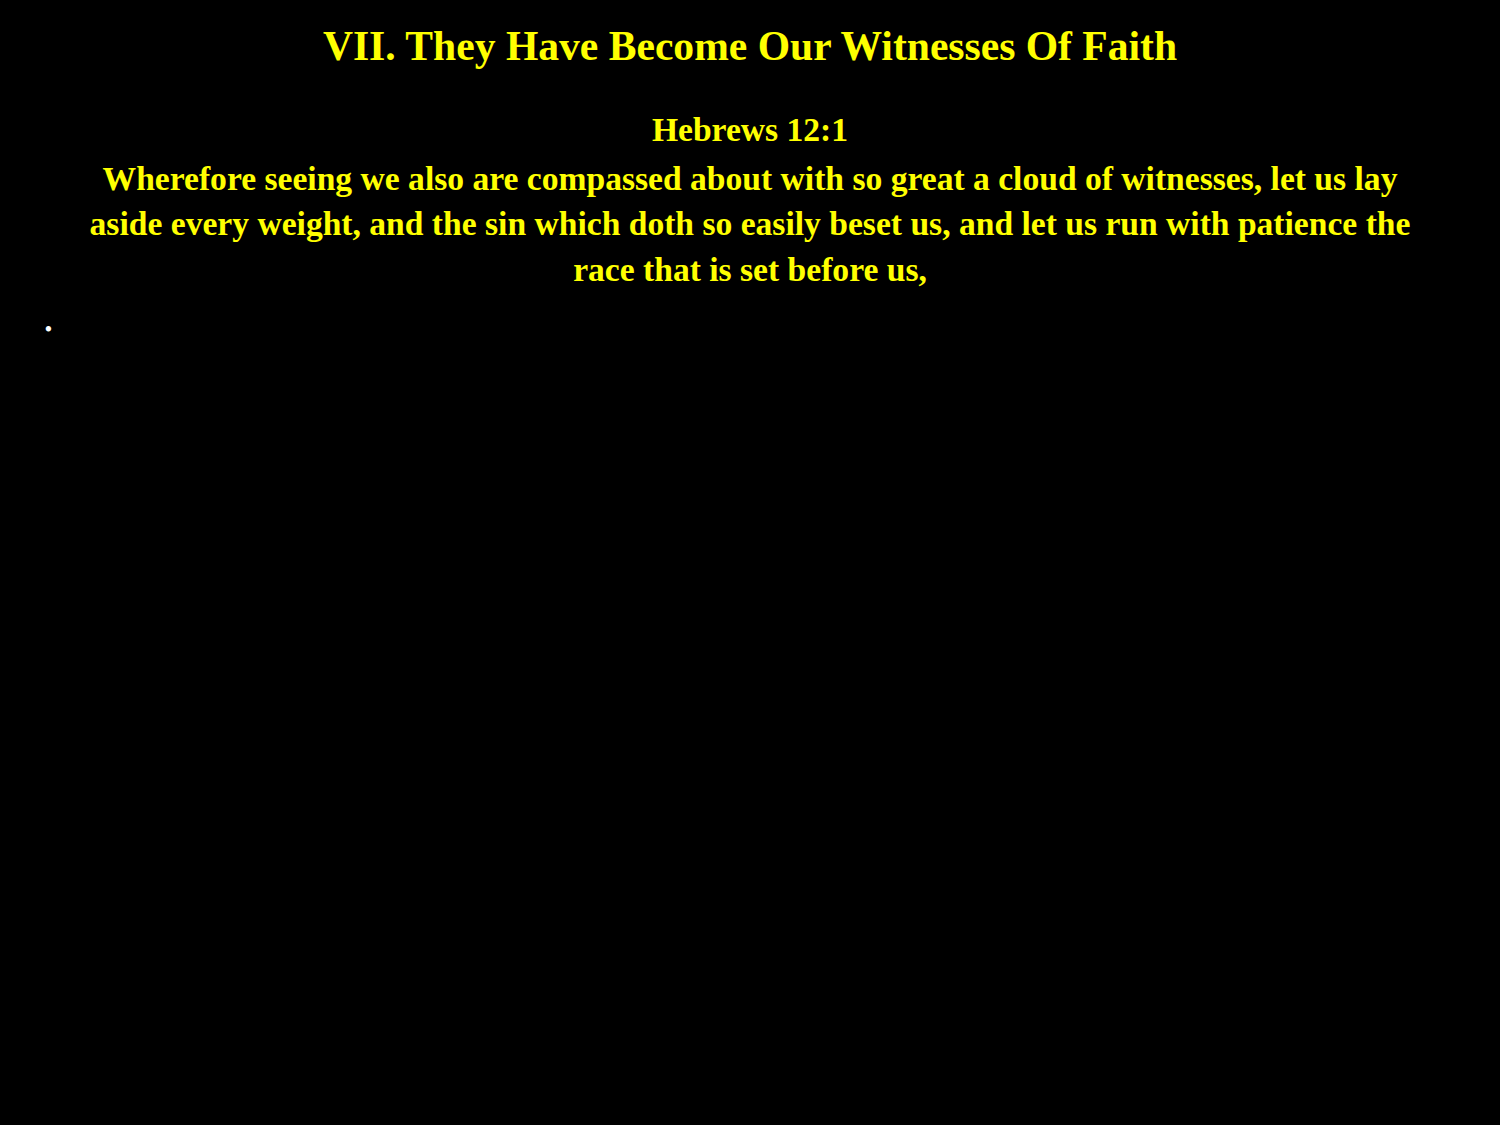VII. They Have Become Our Witnesses Of Faith
Hebrews 12:1
Wherefore seeing we also are compassed about with so great a cloud of witnesses, let us lay aside every weight, and the sin which doth so easily beset us, and let us run with patience the race that is set before us,
•